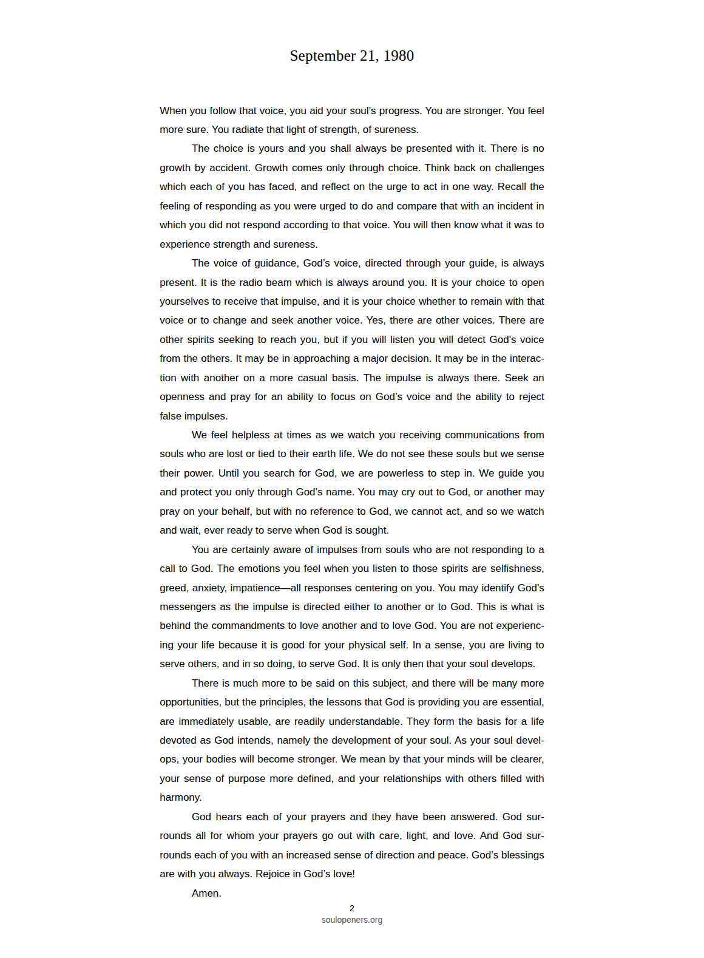September 21, 1980
When you follow that voice, you aid your soul’s progress. You are stronger. You feel more sure. You radiate that light of strength, of sureness.
The choice is yours and you shall always be presented with it. There is no growth by accident. Growth comes only through choice. Think back on challenges which each of you has faced, and reflect on the urge to act in one way. Recall the feeling of responding as you were urged to do and compare that with an incident in which you did not respond according to that voice. You will then know what it was to experience strength and sureness.
The voice of guidance, God’s voice, directed through your guide, is always present. It is the radio beam which is always around you. It is your choice to open yourselves to receive that impulse, and it is your choice whether to remain with that voice or to change and seek another voice. Yes, there are other voices. There are other spirits seeking to reach you, but if you will listen you will detect God's voice from the others. It may be in approaching a major decision. It may be in the interaction with another on a more casual basis. The impulse is always there. Seek an openness and pray for an ability to focus on God’s voice and the ability to reject false impulses.
We feel helpless at times as we watch you receiving communications from souls who are lost or tied to their earth life. We do not see these souls but we sense their power. Until you search for God, we are powerless to step in. We guide you and protect you only through God’s name. You may cry out to God, or another may pray on your behalf, but with no reference to God, we cannot act, and so we watch and wait, ever ready to serve when God is sought.
You are certainly aware of impulses from souls who are not responding to a call to God. The emotions you feel when you listen to those spirits are selfishness, greed, anxiety, impatience—all responses centering on you. You may identify God’s messengers as the impulse is directed either to another or to God. This is what is behind the commandments to love another and to love God. You are not experiencing your life because it is good for your physical self. In a sense, you are living to serve others, and in so doing, to serve God. It is only then that your soul develops.
There is much more to be said on this subject, and there will be many more opportunities, but the principles, the lessons that God is providing you are essential, are immediately usable, are readily understandable. They form the basis for a life devoted as God intends, namely the development of your soul. As your soul develops, your bodies will become stronger. We mean by that your minds will be clearer, your sense of purpose more defined, and your relationships with others filled with harmony.
God hears each of your prayers and they have been answered. God surrounds all for whom your prayers go out with care, light, and love. And God surrounds each of you with an increased sense of direction and peace. God’s blessings are with you always. Rejoice in God’s love!
Amen.
2
soulopeners.org